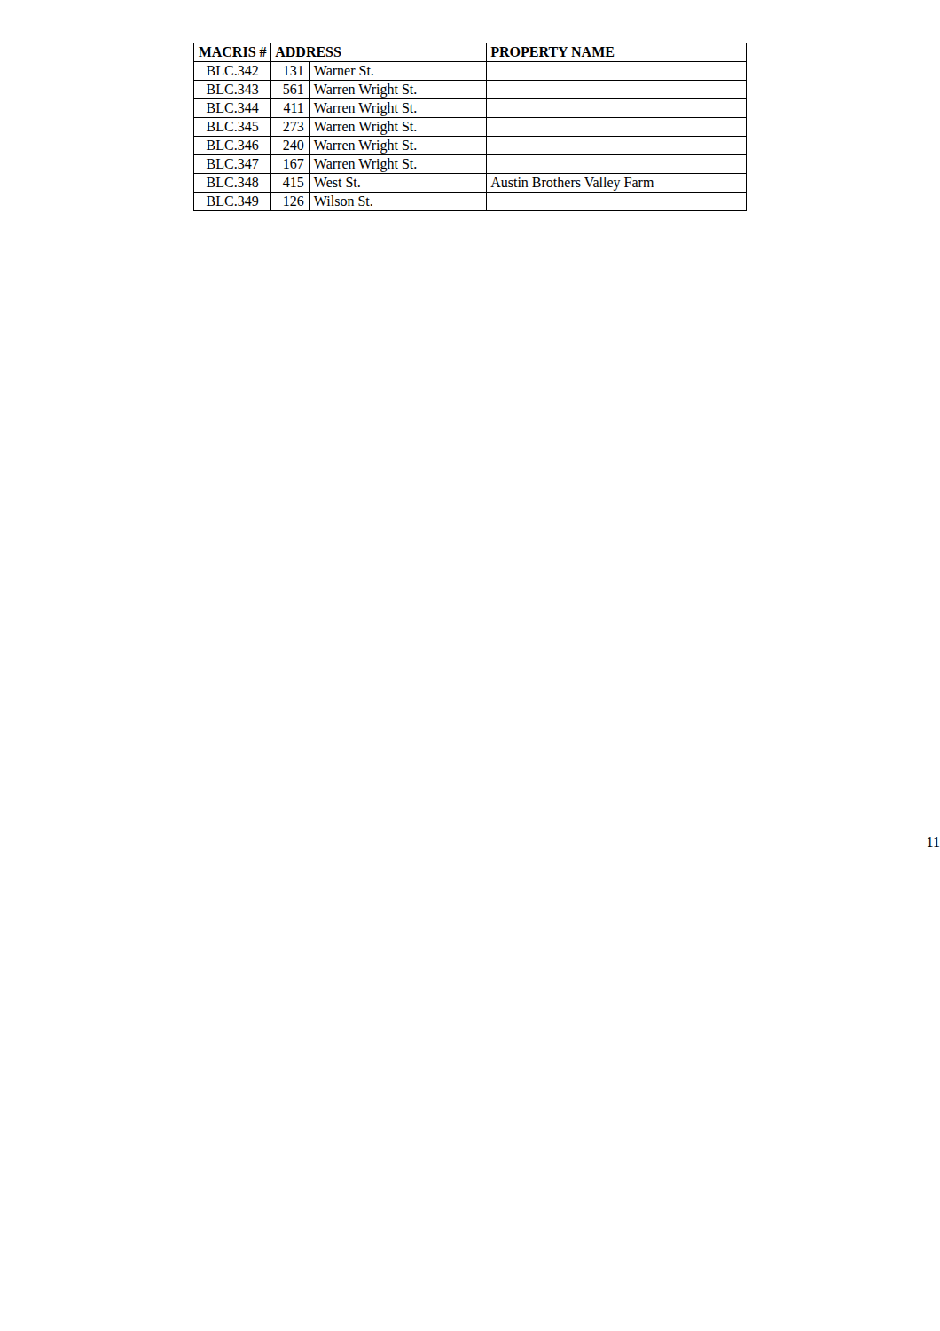| MACRIS # | ADDRESS | PROPERTY NAME |
| --- | --- | --- |
| BLC.342 | 131 | Warner St. | |
| BLC.343 | 561 | Warren Wright St. | |
| BLC.344 | 411 | Warren Wright St. | |
| BLC.345 | 273 | Warren Wright St. | |
| BLC.346 | 240 | Warren Wright St. | |
| BLC.347 | 167 | Warren Wright St. | |
| BLC.348 | 415 | West St. | Austin Brothers Valley Farm |
| BLC.349 | 126 | Wilson St. | |
11